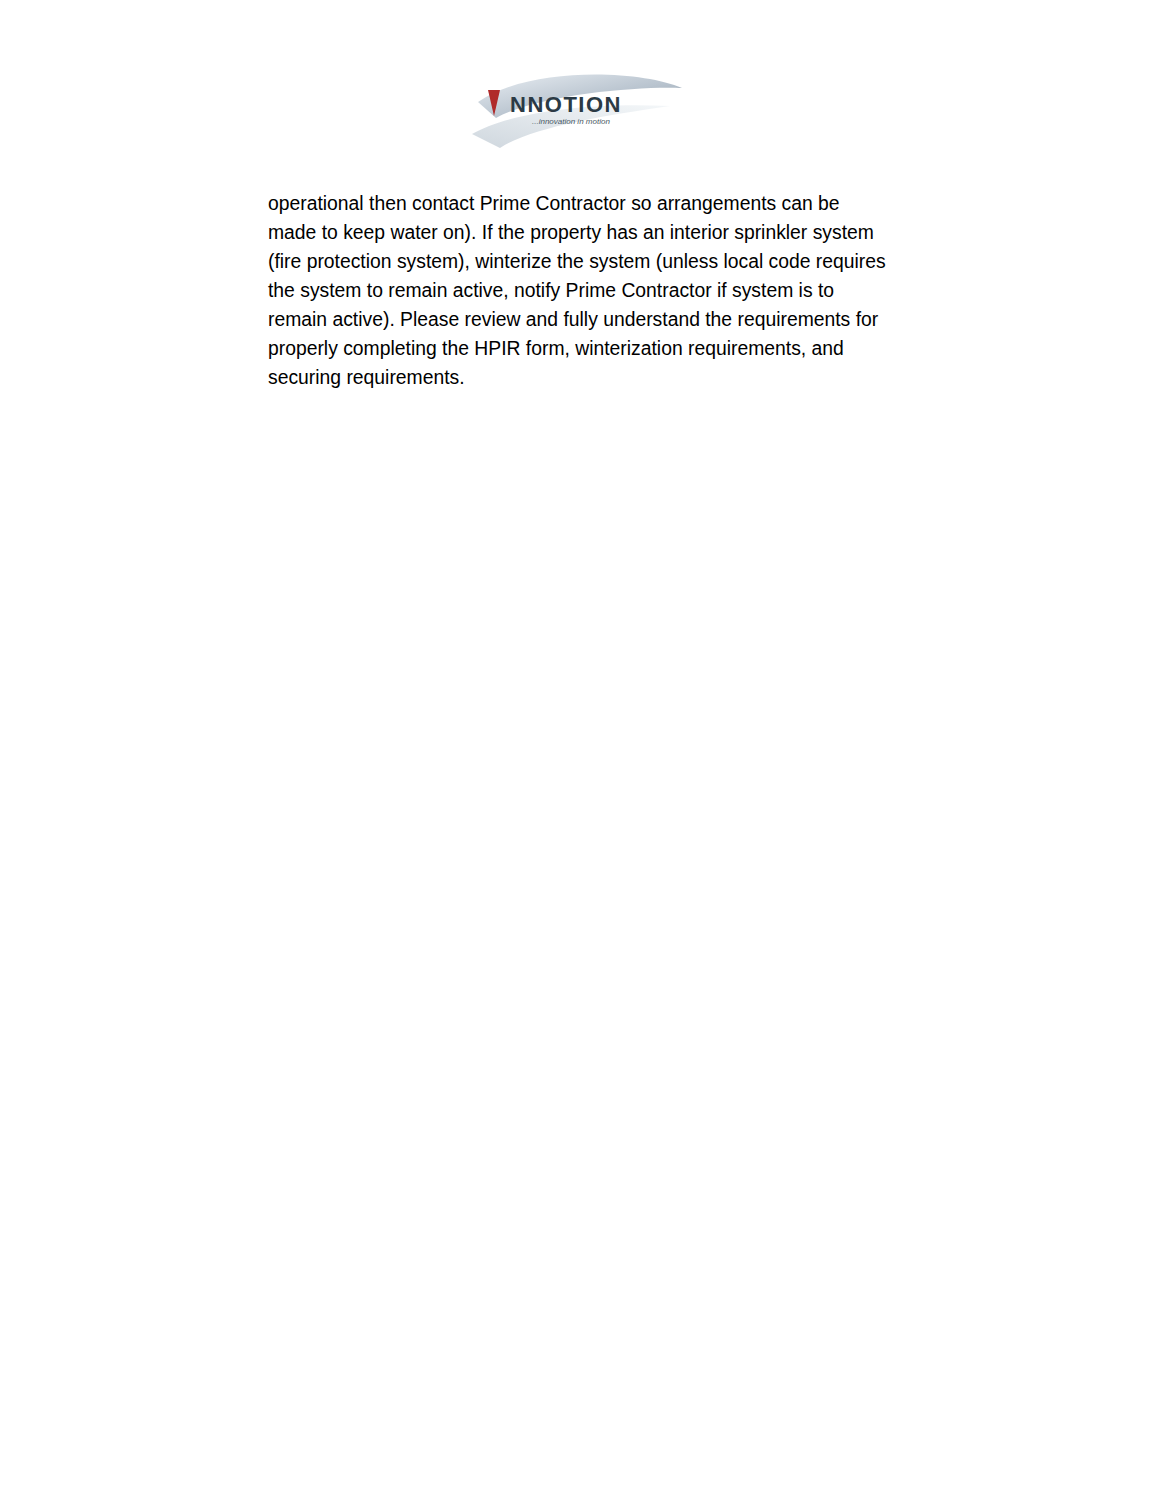NNOTION ...innovation in motion
operational then contact Prime Contractor so arrangements can be made to keep water on). If the property has an interior sprinkler system (fire protection system), winterize the system (unless local code requires the system to remain active, notify Prime Contractor if system is to remain active). Please review and fully understand the requirements for properly completing the HPIR form, winterization requirements, and securing requirements.